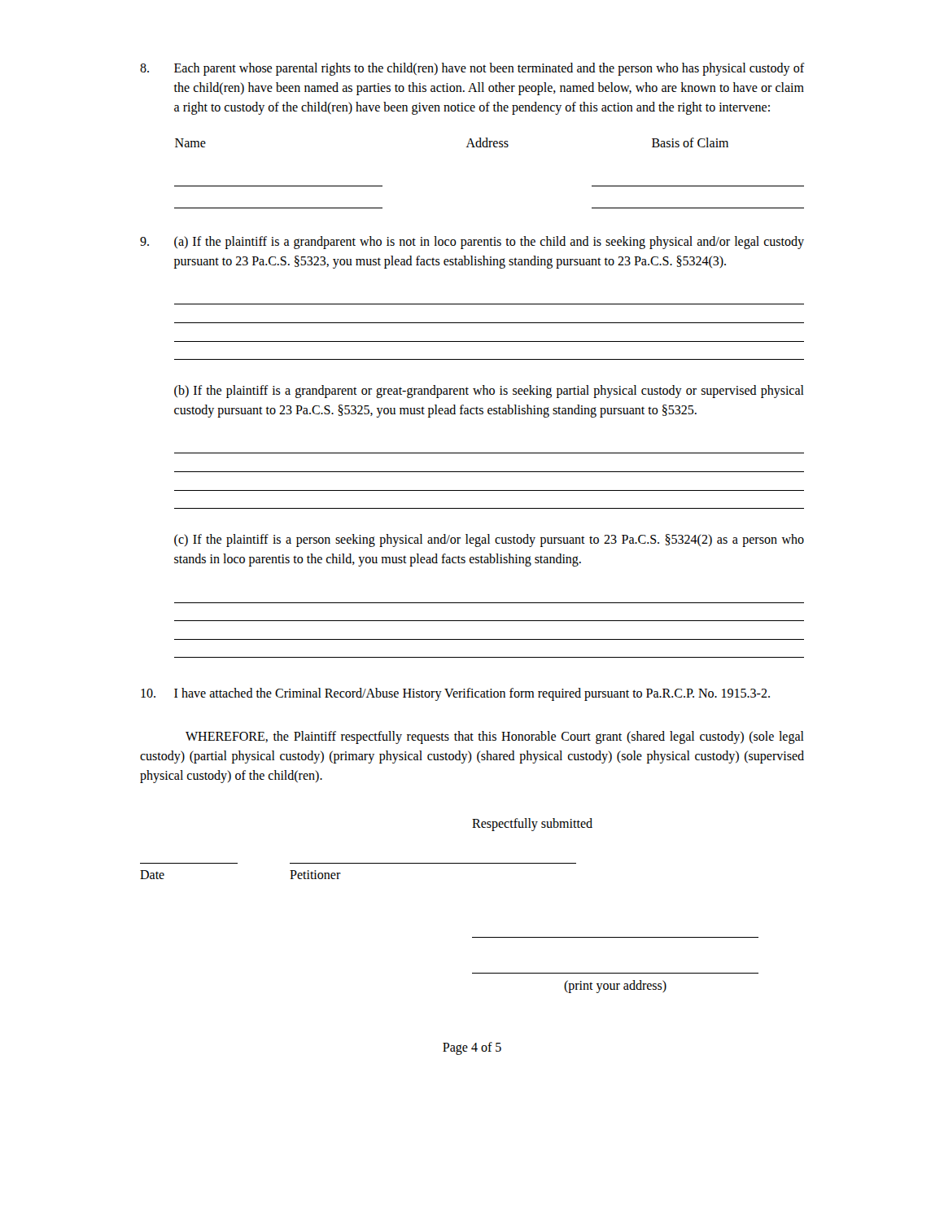8.
Each parent whose parental rights to the child(ren) have not been terminated and the person who has physical custody of the child(ren) have been named as parties to this action. All other people, named below, who are known to have or claim a right to custody of the child(ren) have been given notice of the pendency of this action and the right to intervene:
| Name | Address | Basis of Claim |
| --- | --- | --- |
9.
(a) If the plaintiff is a grandparent who is not in loco parentis to the child and is seeking physical and/or legal custody pursuant to 23 Pa.C.S. §5323, you must plead facts establishing standing pursuant to 23 Pa.C.S. §5324(3).
(b) If the plaintiff is a grandparent or great-grandparent who is seeking partial physical custody or supervised physical custody pursuant to 23 Pa.C.S. §5325, you must plead facts establishing standing pursuant to §5325.
(c) If the plaintiff is a person seeking physical and/or legal custody pursuant to 23 Pa.C.S. §5324(2) as a person who stands in loco parentis to the child, you must plead facts establishing standing.
10.
I have attached the Criminal Record/Abuse History Verification form required pursuant to Pa.R.C.P. No. 1915.3-2.
WHEREFORE, the Plaintiff respectfully requests that this Honorable Court grant (shared legal custody) (sole legal custody) (partial physical custody) (primary physical custody) (shared physical custody) (sole physical custody) (supervised physical custody) of the child(ren).
Respectfully submitted
Date
Petitioner
(print your address)
Page 4 of 5